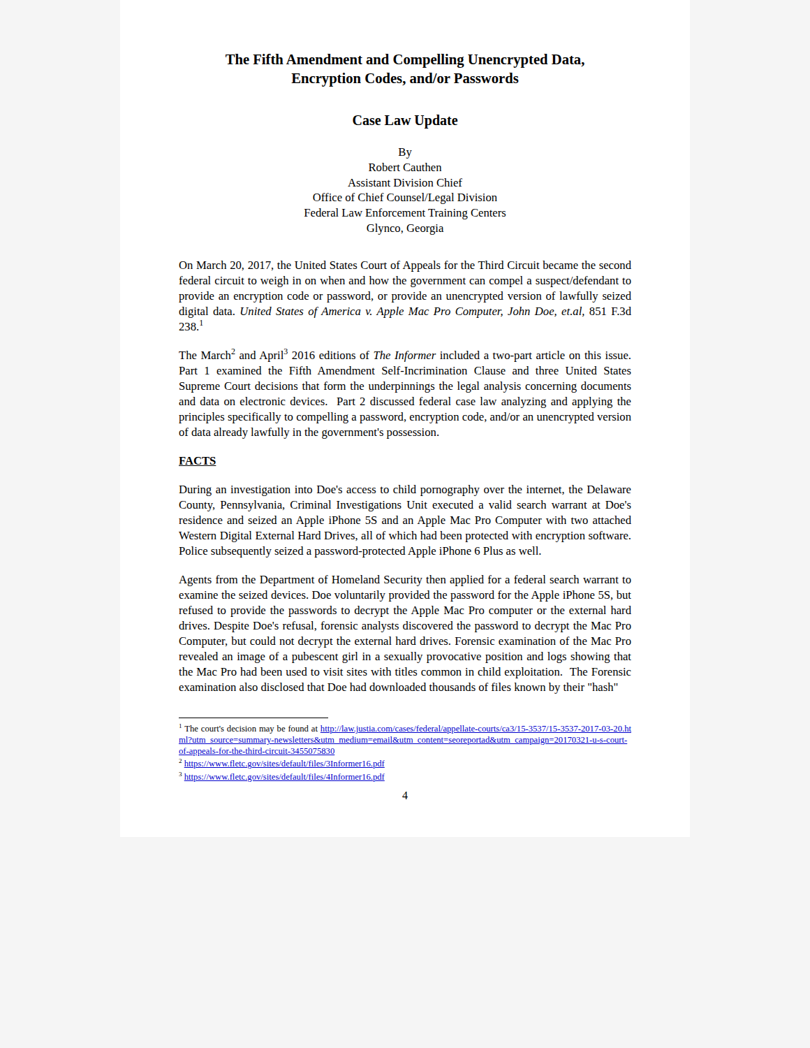The Fifth Amendment and Compelling Unencrypted Data,
Encryption Codes, and/or Passwords
Case Law Update
By
Robert Cauthen
Assistant Division Chief
Office of Chief Counsel/Legal Division
Federal Law Enforcement Training Centers
Glynco, Georgia
On March 20, 2017, the United States Court of Appeals for the Third Circuit became the second federal circuit to weigh in on when and how the government can compel a suspect/defendant to provide an encryption code or password, or provide an unencrypted version of lawfully seized digital data. United States of America v. Apple Mac Pro Computer, John Doe, et.al, 851 F.3d 238.1
The March2 and April3 2016 editions of The Informer included a two-part article on this issue. Part 1 examined the Fifth Amendment Self-Incrimination Clause and three United States Supreme Court decisions that form the underpinnings the legal analysis concerning documents and data on electronic devices. Part 2 discussed federal case law analyzing and applying the principles specifically to compelling a password, encryption code, and/or an unencrypted version of data already lawfully in the government's possession.
FACTS
During an investigation into Doe's access to child pornography over the internet, the Delaware County, Pennsylvania, Criminal Investigations Unit executed a valid search warrant at Doe's residence and seized an Apple iPhone 5S and an Apple Mac Pro Computer with two attached Western Digital External Hard Drives, all of which had been protected with encryption software. Police subsequently seized a password-protected Apple iPhone 6 Plus as well.
Agents from the Department of Homeland Security then applied for a federal search warrant to examine the seized devices. Doe voluntarily provided the password for the Apple iPhone 5S, but refused to provide the passwords to decrypt the Apple Mac Pro computer or the external hard drives. Despite Doe's refusal, forensic analysts discovered the password to decrypt the Mac Pro Computer, but could not decrypt the external hard drives. Forensic examination of the Mac Pro revealed an image of a pubescent girl in a sexually provocative position and logs showing that the Mac Pro had been used to visit sites with titles common in child exploitation. The Forensic examination also disclosed that Doe had downloaded thousands of files known by their "hash"
1 The court's decision may be found at http://law.justia.com/cases/federal/appellate-courts/ca3/15-3537/15-3537-2017-03-20.html?utm_source=summary-newsletters&utm_medium=email&utm_content=seoreportad&utm_campaign=20170321-u-s-court-of-appeals-for-the-third-circuit-3455075830
2 https://www.fletc.gov/sites/default/files/3Informer16.pdf
3 https://www.fletc.gov/sites/default/files/4Informer16.pdf
4